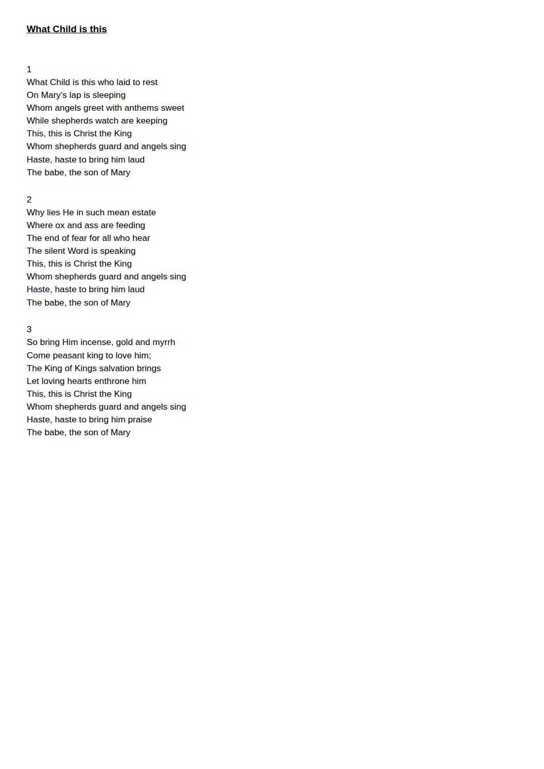What Child is this
1
What Child is this who laid to rest
On Mary's lap is sleeping
Whom angels greet with anthems sweet
While shepherds watch are keeping
This, this is Christ the King
Whom shepherds guard and angels sing
Haste, haste to bring him laud
The babe, the son of Mary
2
Why lies He in such mean estate
Where ox and ass are feeding
The end of fear for all who hear
The silent Word is speaking
This, this is Christ the King
Whom shepherds guard and angels sing
Haste, haste to bring him laud
The babe, the son of Mary
3
So bring Him incense, gold and myrrh
Come peasant king to love him;
The King of Kings salvation brings
Let loving hearts enthrone him
This, this is Christ the King
Whom shepherds guard and angels sing
Haste, haste to bring him praise
The babe, the son of Mary